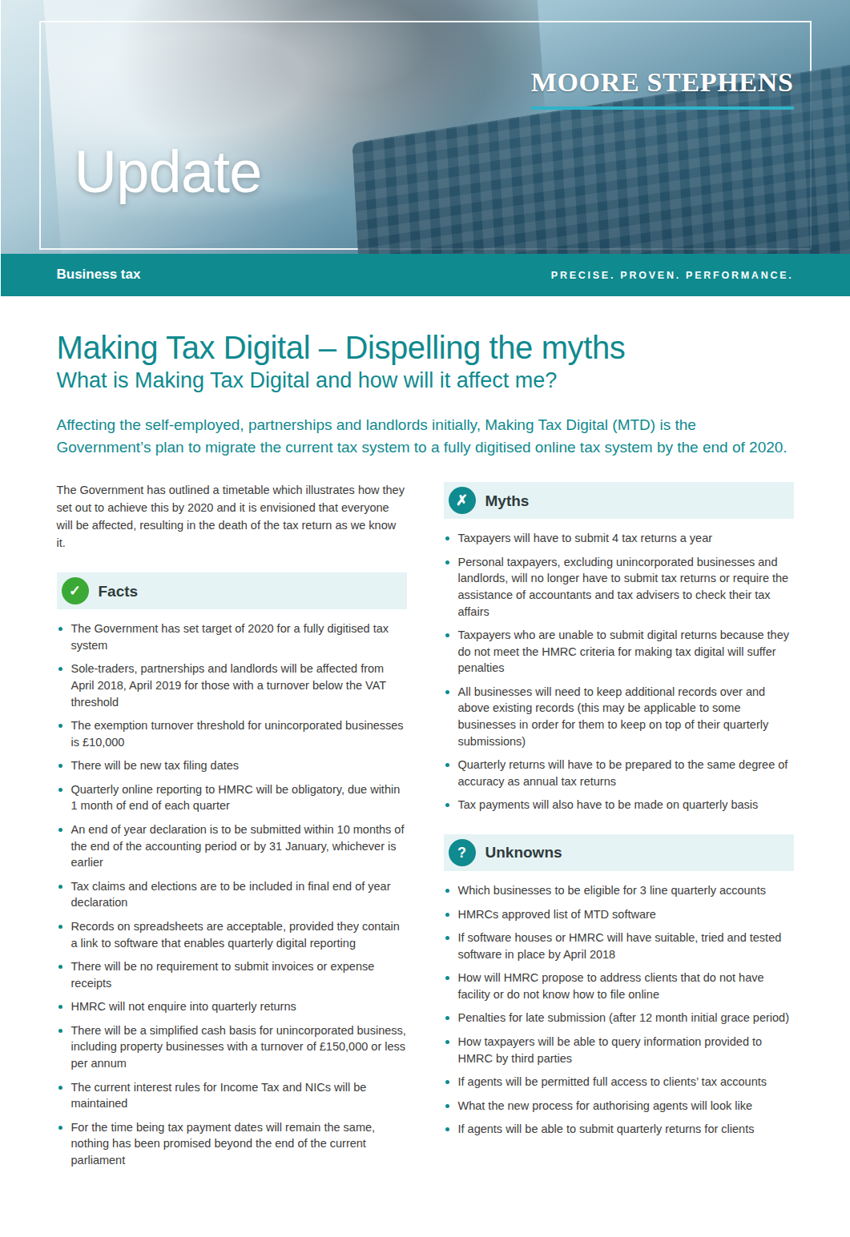MOORE STEPHENS
Update
Business tax
Precise. Proven. Performance.
Making Tax Digital – Dispelling the myths
What is Making Tax Digital and how will it affect me?
Affecting the self-employed, partnerships and landlords initially, Making Tax Digital (MTD) is the Government’s plan to migrate the current tax system to a fully digitised online tax system by the end of 2020.
The Government has outlined a timetable which illustrates how they set out to achieve this by 2020 and it is envisioned that everyone will be affected, resulting in the death of the tax return as we know it.
✓
Facts
The Government has set target of 2020 for a fully digitised tax system
Sole-traders, partnerships and landlords will be affected from April 2018, April 2019 for those with a turnover below the VAT threshold
The exemption turnover threshold for unincorporated businesses is £10,000
There will be new tax filing dates
Quarterly online reporting to HMRC will be obligatory, due within 1 month of end of each quarter
An end of year declaration is to be submitted within 10 months of the end of the accounting period or by 31 January, whichever is earlier
Tax claims and elections are to be included in final end of year declaration
Records on spreadsheets are acceptable, provided they contain a link to software that enables quarterly digital reporting
There will be no requirement to submit invoices or expense receipts
HMRC will not enquire into quarterly returns
There will be a simplified cash basis for unincorporated business, including property businesses with a turnover of £150,000 or less per annum
The current interest rules for Income Tax and NICs will be maintained
For the time being tax payment dates will remain the same, nothing has been promised beyond the end of the current parliament
✗
Myths
Taxpayers will have to submit 4 tax returns a year
Personal taxpayers, excluding unincorporated businesses and landlords, will no longer have to submit tax returns or require the assistance of accountants and tax advisers to check their tax affairs
Taxpayers who are unable to submit digital returns because they do not meet the HMRC criteria for making tax digital will suffer penalties
All businesses will need to keep additional records over and above existing records (this may be applicable to some businesses in order for them to keep on top of their quarterly submissions)
Quarterly returns will have to be prepared to the same degree of accuracy as annual tax returns
Tax payments will also have to be made on quarterly basis
?
Unknowns
Which businesses to be eligible for 3 line quarterly accounts
HMRCs approved list of MTD software
If software houses or HMRC will have suitable, tried and tested software in place by April 2018
How will HMRC propose to address clients that do not have facility or do not know how to file online
Penalties for late submission (after 12 month initial grace period)
How taxpayers will be able to query information provided to HMRC by third parties
If agents will be permitted full access to clients’ tax accounts
What the new process for authorising agents will look like
If agents will be able to submit quarterly returns for clients